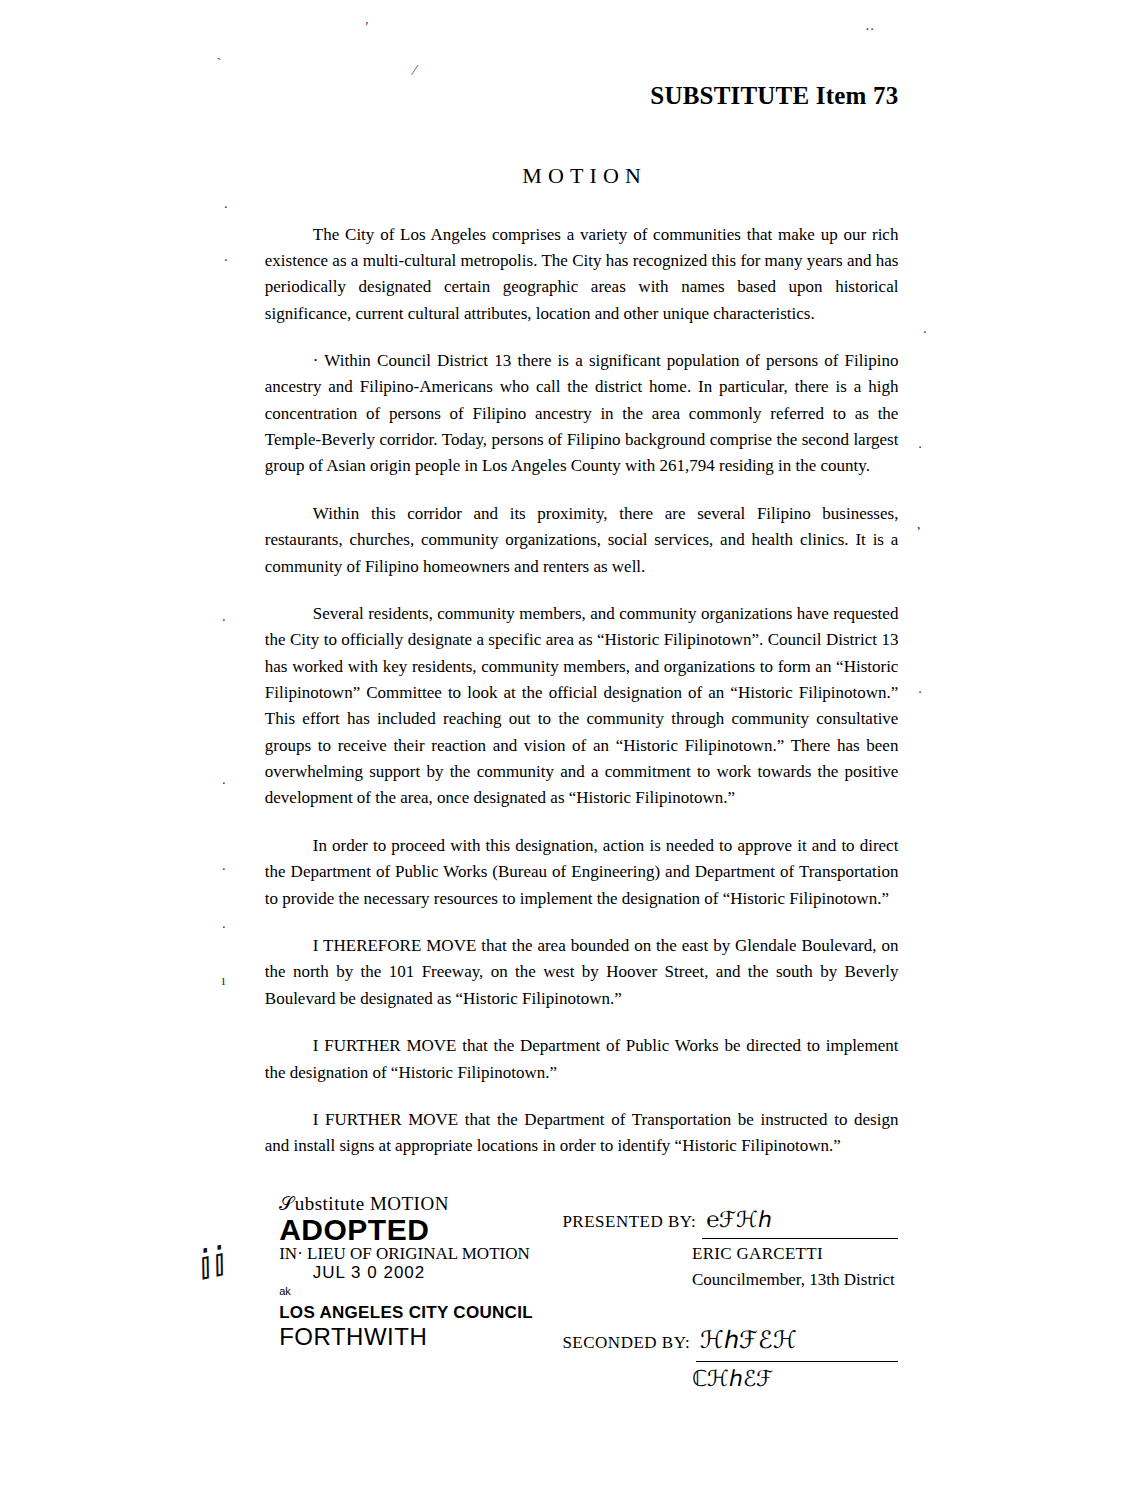′ ` ⁄ ·· · · · · , · · · · · ı
SUBSTITUTE Item 73
MOTION
The City of Los Angeles comprises a variety of communities that make up our rich existence as a multi-cultural metropolis. The City has recognized this for many years and has periodically designated certain geographic areas with names based upon historical significance, current cultural attributes, location and other unique characteristics.
· Within Council District 13 there is a significant population of persons of Filipino ancestry and Filipino-Americans who call the district home. In particular, there is a high concentration of persons of Filipino ancestry in the area commonly referred to as the Temple-Beverly corridor. Today, persons of Filipino background comprise the second largest group of Asian origin people in Los Angeles County with 261,794 residing in the county.
Within this corridor and its proximity, there are several Filipino businesses, restaurants, churches, community organizations, social services, and health clinics. It is a community of Filipino homeowners and renters as well.
Several residents, community members, and community organizations have requested the City to officially designate a specific area as “Historic Filipinotown”. Council District 13 has worked with key residents, community members, and organizations to form an “Historic Filipinotown” Committee to look at the official designation of an “Historic Filipinotown.” This effort has included reaching out to the community through community consultative groups to receive their reaction and vision of an “Historic Filipinotown.” There has been overwhelming support by the community and a commitment to work towards the positive development of the area, once designated as “Historic Filipinotown.”
In order to proceed with this designation, action is needed to approve it and to direct the Department of Public Works (Bureau of Engineering) and Department of Transportation to provide the necessary resources to implement the designation of “Historic Filipinotown.”
I THEREFORE MOVE that the area bounded on the east by Glendale Boulevard, on the north by the 101 Freeway, on the west by Hoover Street, and the south by Beverly Boulevard be designated as “Historic Filipinotown.”
I FURTHER MOVE that the Department of Public Works be directed to implement the designation of “Historic Filipinotown.”
I FURTHER MOVE that the Department of Transportation be instructed to design and install signs at appropriate locations in order to identify “Historic Filipinotown.”
ⅈⅈ
𝒮ubstitute MOTION ADOPTED IN· LIEU OF ORIGINAL MOTION JUL 3 0 2002 ak LOS ANGELES CITY COUNCIL FORTHWITH
PRESENTED BY: ℮ℱℋℎ
ERIC GARCETTI
Councilmember, 13th District
SECONDED BY: ℋℎℱℰℋ
ℂℋℎℰℱ